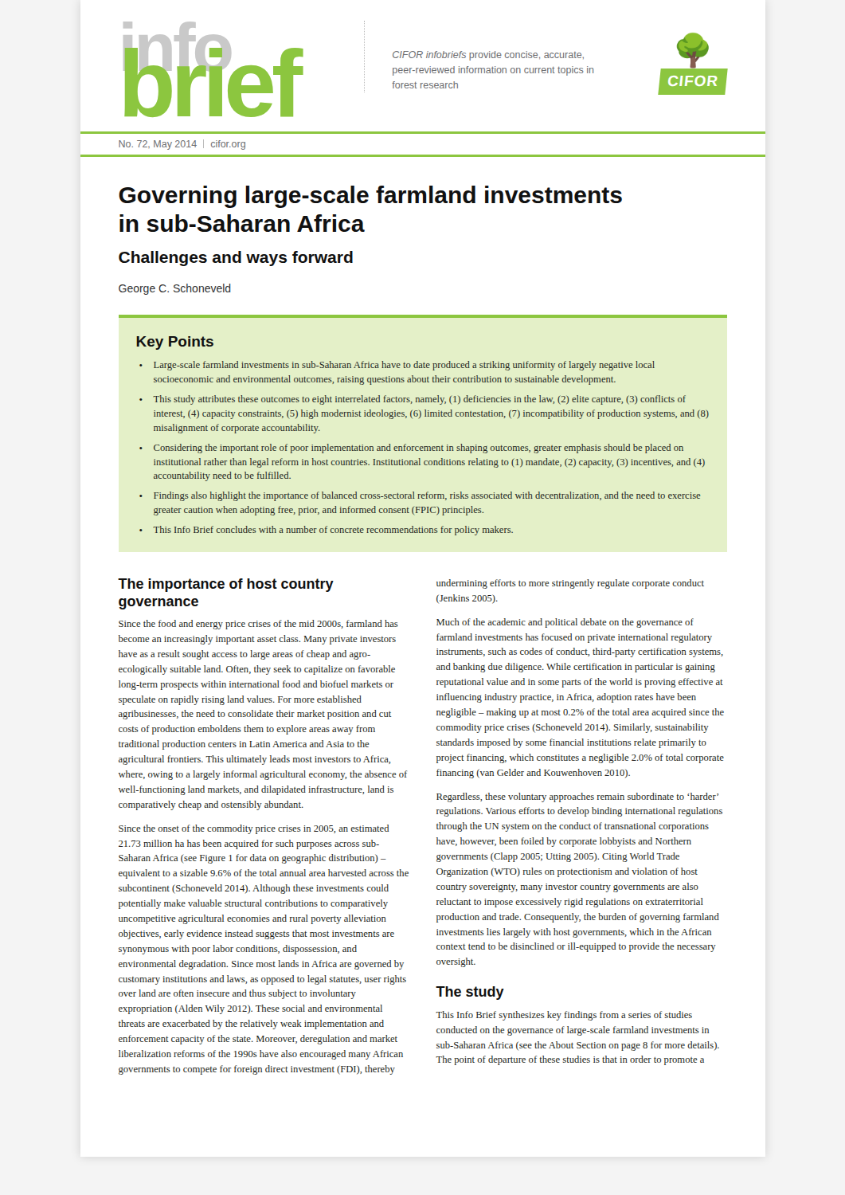info brief
CIFOR infobriefs provide concise, accurate, peer-reviewed information on current topics in forest research
🌳
CIFOR
No. 72, May 2014 cifor.org
Governing large-scale farmland investments
in sub-Saharan Africa
Challenges and ways forward
George C. Schoneveld
Key Points
Large-scale farmland investments in sub-Saharan Africa have to date produced a striking uniformity of largely negative local socioeconomic and environmental outcomes, raising questions about their contribution to sustainable development.
This study attributes these outcomes to eight interrelated factors, namely, (1) deficiencies in the law, (2) elite capture, (3) conflicts of interest, (4) capacity constraints, (5) high modernist ideologies, (6) limited contestation, (7) incompatibility of production systems, and (8) misalignment of corporate accountability.
Considering the important role of poor implementation and enforcement in shaping outcomes, greater emphasis should be placed on institutional rather than legal reform in host countries. Institutional conditions relating to (1) mandate, (2) capacity, (3) incentives, and (4) accountability need to be fulfilled.
Findings also highlight the importance of balanced cross-sectoral reform, risks associated with decentralization, and the need to exercise greater caution when adopting free, prior, and informed consent (FPIC) principles.
This Info Brief concludes with a number of concrete recommendations for policy makers.
The importance of host country governance
Since the food and energy price crises of the mid 2000s, farmland has become an increasingly important asset class. Many private investors have as a result sought access to large areas of cheap and agro-ecologically suitable land. Often, they seek to capitalize on favorable long-term prospects within international food and biofuel markets or speculate on rapidly rising land values. For more established agribusinesses, the need to consolidate their market position and cut costs of production emboldens them to explore areas away from traditional production centers in Latin America and Asia to the agricultural frontiers. This ultimately leads most investors to Africa, where, owing to a largely informal agricultural economy, the absence of well-functioning land markets, and dilapidated infrastructure, land is comparatively cheap and ostensibly abundant.
Since the onset of the commodity price crises in 2005, an estimated 21.73 million ha has been acquired for such purposes across sub-Saharan Africa (see Figure 1 for data on geographic distribution) – equivalent to a sizable 9.6% of the total annual area harvested across the subcontinent (Schoneveld 2014). Although these investments could potentially make valuable structural contributions to comparatively uncompetitive agricultural economies and rural poverty alleviation objectives, early evidence instead suggests that most investments are synonymous with poor labor conditions, dispossession, and environmental degradation. Since most lands in Africa are governed by customary institutions and laws, as opposed to legal statutes, user rights over land are often insecure and thus subject to involuntary expropriation (Alden Wily 2012). These social and environmental threats are exacerbated by the relatively weak implementation and enforcement capacity of the state. Moreover, deregulation and market liberalization reforms of the 1990s have also encouraged many African governments to compete for foreign direct investment (FDI), thereby undermining efforts to more stringently regulate corporate conduct (Jenkins 2005).
Much of the academic and political debate on the governance of farmland investments has focused on private international regulatory instruments, such as codes of conduct, third-party certification systems, and banking due diligence. While certification in particular is gaining reputational value and in some parts of the world is proving effective at influencing industry practice, in Africa, adoption rates have been negligible – making up at most 0.2% of the total area acquired since the commodity price crises (Schoneveld 2014). Similarly, sustainability standards imposed by some financial institutions relate primarily to project financing, which constitutes a negligible 2.0% of total corporate financing (van Gelder and Kouwenhoven 2010).
Regardless, these voluntary approaches remain subordinate to ‘harder’ regulations. Various efforts to develop binding international regulations through the UN system on the conduct of transnational corporations have, however, been foiled by corporate lobbyists and Northern governments (Clapp 2005; Utting 2005). Citing World Trade Organization (WTO) rules on protectionism and violation of host country sovereignty, many investor country governments are also reluctant to impose excessively rigid regulations on extraterritorial production and trade. Consequently, the burden of governing farmland investments lies largely with host governments, which in the African context tend to be disinclined or ill-equipped to provide the necessary oversight.
The study
This Info Brief synthesizes key findings from a series of studies conducted on the governance of large-scale farmland investments in sub-Saharan Africa (see the About Section on page 8 for more details). The point of departure of these studies is that in order to promote a